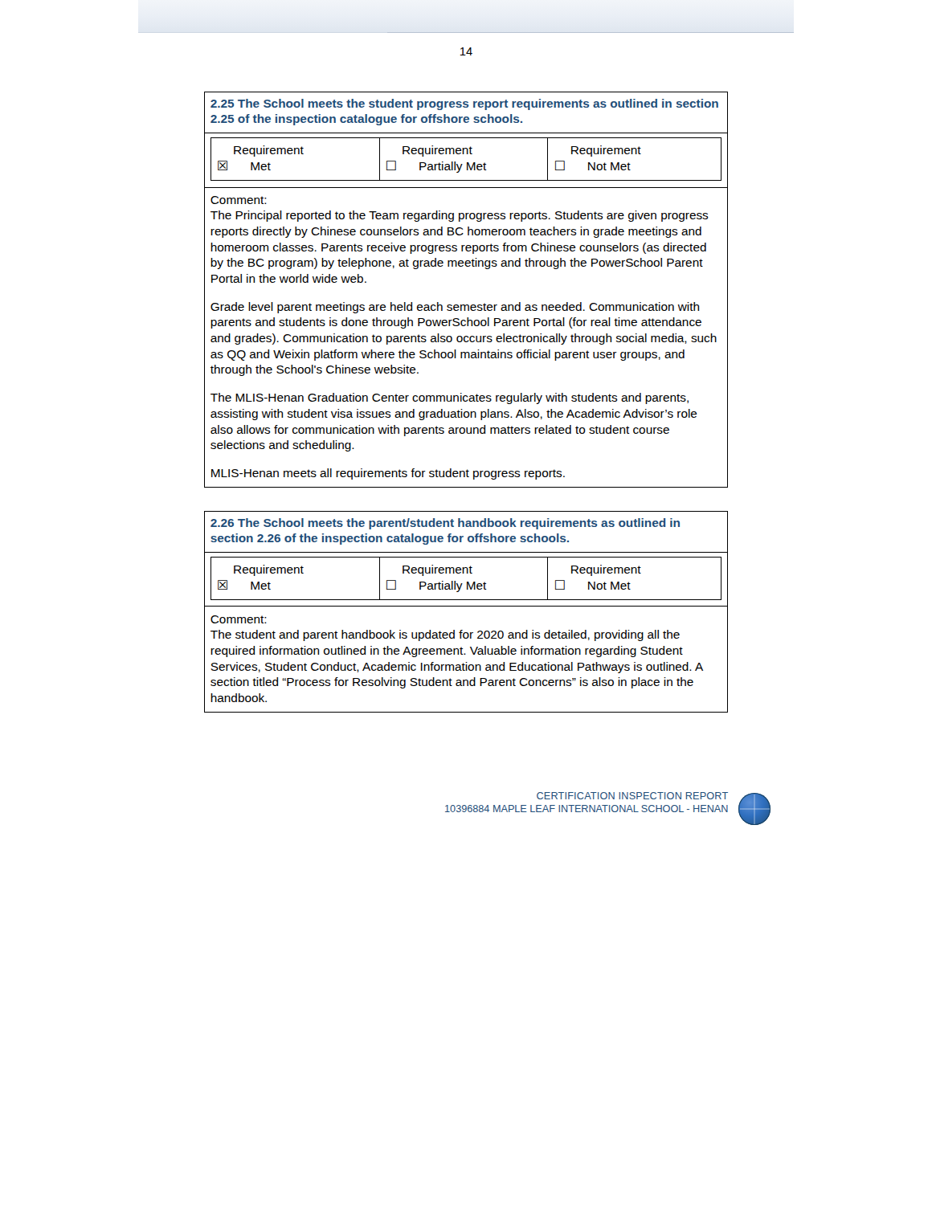14
| 2.25 The School meets the student progress report requirements as outlined in section 2.25 of the inspection catalogue for offshore schools. |
| / ☒ Requirement Met / ☐ Requirement Partially Met / ☐ Requirement Not Met / |
| Comment: The Principal reported to the Team regarding progress reports. Students are given progress reports directly by Chinese counselors and BC homeroom teachers in grade meetings and homeroom classes. Parents receive progress reports from Chinese counselors (as directed by the BC program) by telephone, at grade meetings and through the PowerSchool Parent Portal in the world wide web. Grade level parent meetings are held each semester and as needed. Communication with parents and students is done through PowerSchool Parent Portal (for real time attendance and grades). Communication to parents also occurs electronically through social media, such as QQ and Weixin platform where the School maintains official parent user groups, and through the School's Chinese website. The MLIS-Henan Graduation Center communicates regularly with students and parents, assisting with student visa issues and graduation plans. Also, the Academic Advisor’s role also allows for communication with parents around matters related to student course selections and scheduling. MLIS-Henan meets all requirements for student progress reports. |
| 2.26 The School meets the parent/student handbook requirements as outlined in section 2.26 of the inspection catalogue for offshore schools. |
| / ☒ Requirement Met / ☐ Requirement Partially Met / ☐ Requirement Not Met / |
| Comment: The student and parent handbook is updated for 2020 and is detailed, providing all the required information outlined in the Agreement. Valuable information regarding Student Services, Student Conduct, Academic Information and Educational Pathways is outlined. A section titled “Process for Resolving Student and Parent Concerns” is also in place in the handbook. |
CERTIFICATION INSPECTION REPORT
10396884 MAPLE LEAF INTERNATIONAL SCHOOL - HENAN